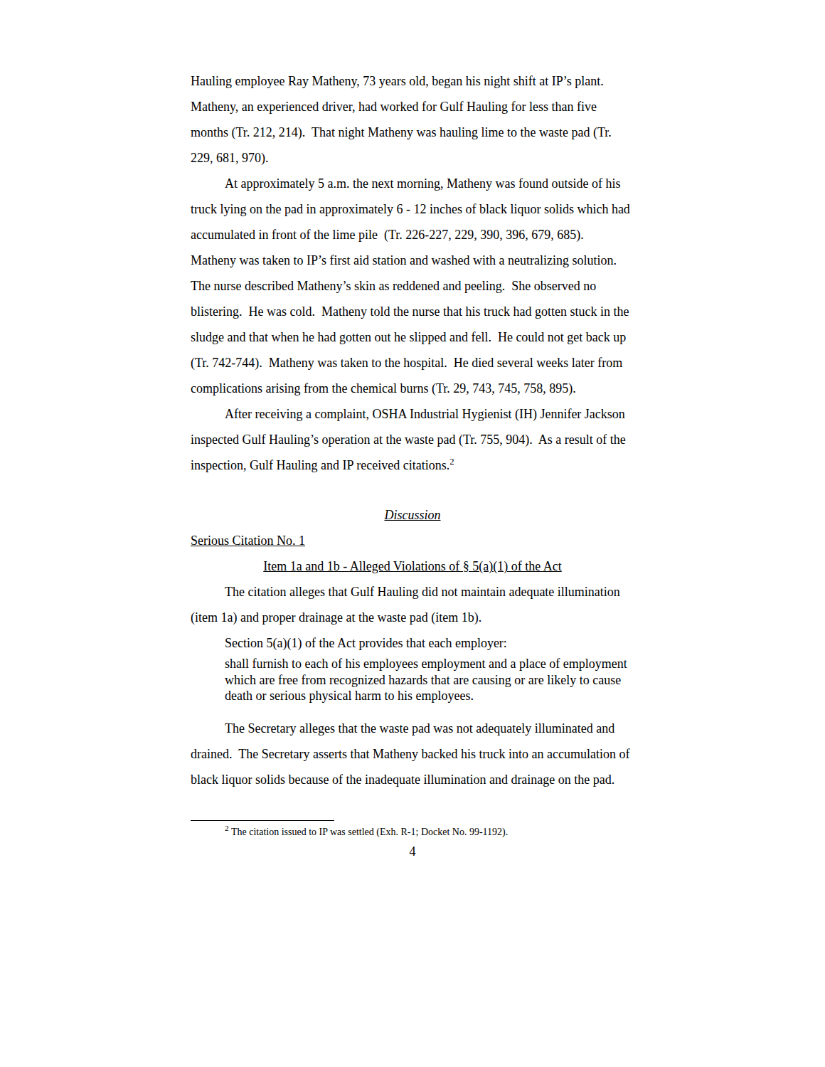Hauling employee Ray Matheny, 73 years old, began his night shift at IP’s plant. Matheny, an experienced driver, had worked for Gulf Hauling for less than five months (Tr. 212, 214). That night Matheny was hauling lime to the waste pad (Tr. 229, 681, 970).
At approximately 5 a.m. the next morning, Matheny was found outside of his truck lying on the pad in approximately 6 - 12 inches of black liquor solids which had accumulated in front of the lime pile (Tr. 226-227, 229, 390, 396, 679, 685). Matheny was taken to IP’s first aid station and washed with a neutralizing solution. The nurse described Matheny’s skin as reddened and peeling. She observed no blistering. He was cold. Matheny told the nurse that his truck had gotten stuck in the sludge and that when he had gotten out he slipped and fell. He could not get back up (Tr. 742-744). Matheny was taken to the hospital. He died several weeks later from complications arising from the chemical burns (Tr. 29, 743, 745, 758, 895).
After receiving a complaint, OSHA Industrial Hygienist (IH) Jennifer Jackson inspected Gulf Hauling’s operation at the waste pad (Tr. 755, 904). As a result of the inspection, Gulf Hauling and IP received citations.2
Discussion
Serious Citation No. 1
Item 1a and 1b - Alleged Violations of § 5(a)(1) of the Act
The citation alleges that Gulf Hauling did not maintain adequate illumination (item 1a) and proper drainage at the waste pad (item 1b).
Section 5(a)(1) of the Act provides that each employer:
shall furnish to each of his employees employment and a place of employment which are free from recognized hazards that are causing or are likely to cause death or serious physical harm to his employees.
The Secretary alleges that the waste pad was not adequately illuminated and drained. The Secretary asserts that Matheny backed his truck into an accumulation of black liquor solids because of the inadequate illumination and drainage on the pad.
2 The citation issued to IP was settled (Exh. R-1; Docket No. 99-1192).
4